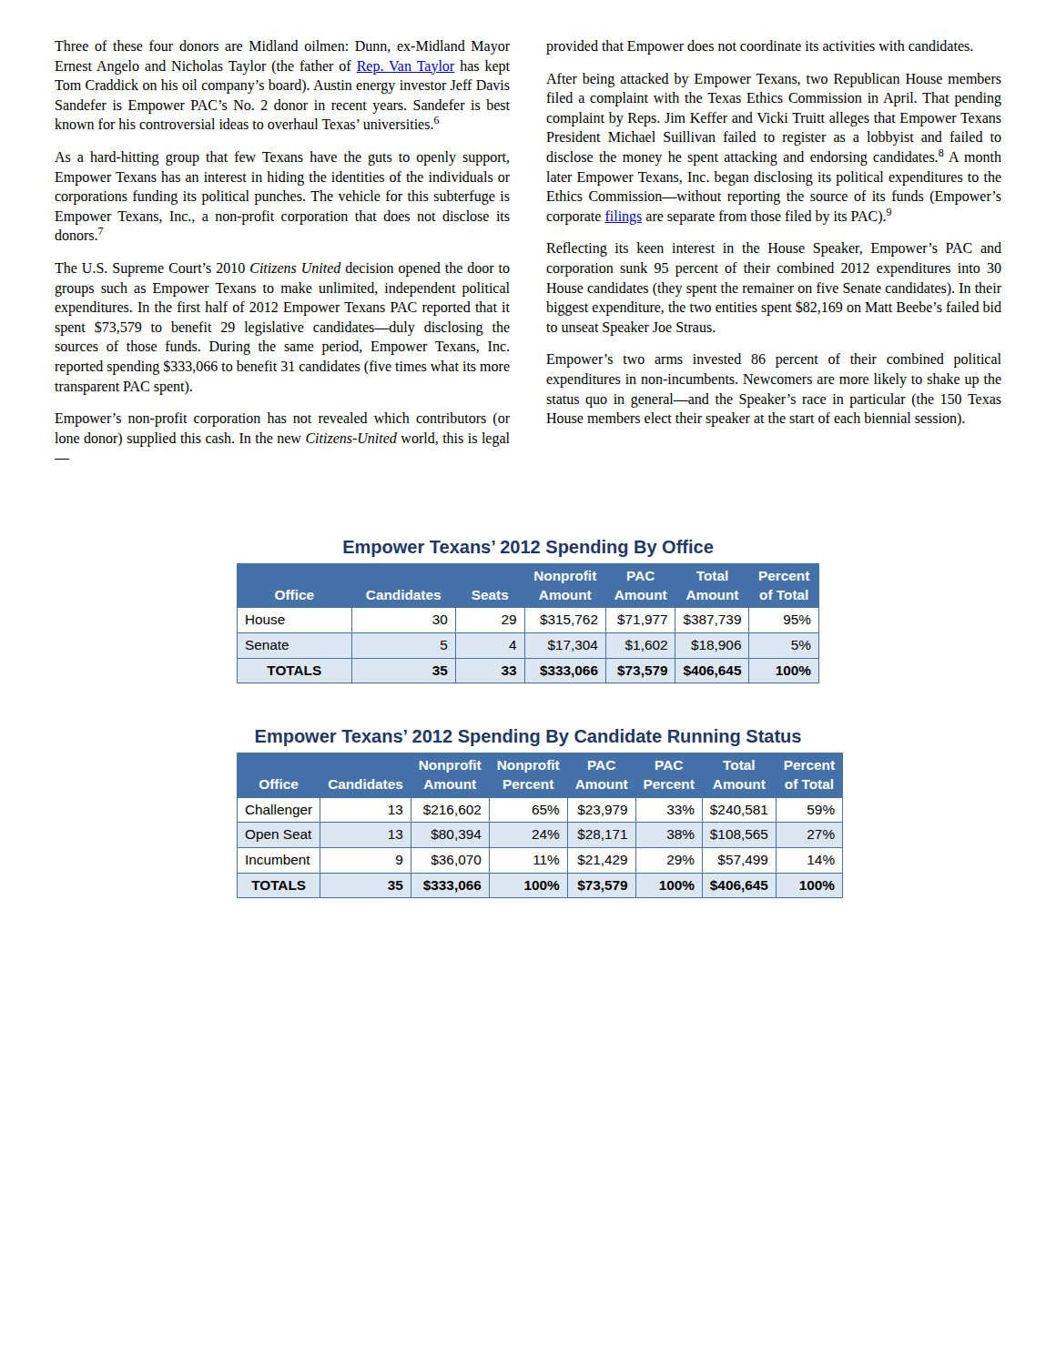Three of these four donors are Midland oilmen: Dunn, ex-Midland Mayor Ernest Angelo and Nicholas Taylor (the father of Rep. Van Taylor has kept Tom Craddick on his oil company’s board). Austin energy investor Jeff Davis Sandefer is Empower PAC’s No. 2 donor in recent years. Sandefer is best known for his controversial ideas to overhaul Texas’ universities.6
As a hard-hitting group that few Texans have the guts to openly support, Empower Texans has an interest in hiding the identities of the individuals or corporations funding its political punches. The vehicle for this subterfuge is Empower Texans, Inc., a non-profit corporation that does not disclose its donors.7
The U.S. Supreme Court’s 2010 Citizens United decision opened the door to groups such as Empower Texans to make unlimited, independent political expenditures. In the first half of 2012 Empower Texans PAC reported that it spent $73,579 to benefit 29 legislative candidates—duly disclosing the sources of those funds. During the same period, Empower Texans, Inc. reported spending $333,066 to benefit 31 candidates (five times what its more transparent PAC spent).
Empower’s non-profit corporation has not revealed which contributors (or lone donor) supplied this cash. In the new Citizens-United world, this is legal—
provided that Empower does not coordinate its activities with candidates.
After being attacked by Empower Texans, two Republican House members filed a complaint with the Texas Ethics Commission in April. That pending complaint by Reps. Jim Keffer and Vicki Truitt alleges that Empower Texans President Michael Suillivan failed to register as a lobbyist and failed to disclose the money he spent attacking and endorsing candidates.8 A month later Empower Texans, Inc. began disclosing its political expenditures to the Ethics Commission—without reporting the source of its funds (Empower’s corporate filings are separate from those filed by its PAC).9
Reflecting its keen interest in the House Speaker, Empower’s PAC and corporation sunk 95 percent of their combined 2012 expenditures into 30 House candidates (they spent the remainer on five Senate candidates). In their biggest expenditure, the two entities spent $82,169 on Matt Beebe’s failed bid to unseat Speaker Joe Straus.
Empower’s two arms invested 86 percent of their combined political expenditures in non-incumbents. Newcomers are more likely to shake up the status quo in general—and the Speaker’s race in particular (the 150 Texas House members elect their speaker at the start of each biennial session).
Empower Texans’ 2012 Spending By Office
| Office | Candidates | Seats | Nonprofit Amount | PAC Amount | Total Amount | Percent of Total |
| --- | --- | --- | --- | --- | --- | --- |
| House | 30 | 29 | $315,762 | $71,977 | $387,739 | 95% |
| Senate | 5 | 4 | $17,304 | $1,602 | $18,906 | 5% |
| TOTALS | 35 | 33 | $333,066 | $73,579 | $406,645 | 100% |
Empower Texans’ 2012 Spending By Candidate Running Status
| Office | Candidates | Nonprofit Amount | Nonprofit Percent | PAC Amount | PAC Percent | Total Amount | Percent of Total |
| --- | --- | --- | --- | --- | --- | --- | --- |
| Challenger | 13 | $216,602 | 65% | $23,979 | 33% | $240,581 | 59% |
| Open Seat | 13 | $80,394 | 24% | $28,171 | 38% | $108,565 | 27% |
| Incumbent | 9 | $36,070 | 11% | $21,429 | 29% | $57,499 | 14% |
| TOTALS | 35 | $333,066 | 100% | $73,579 | 100% | $406,645 | 100% |